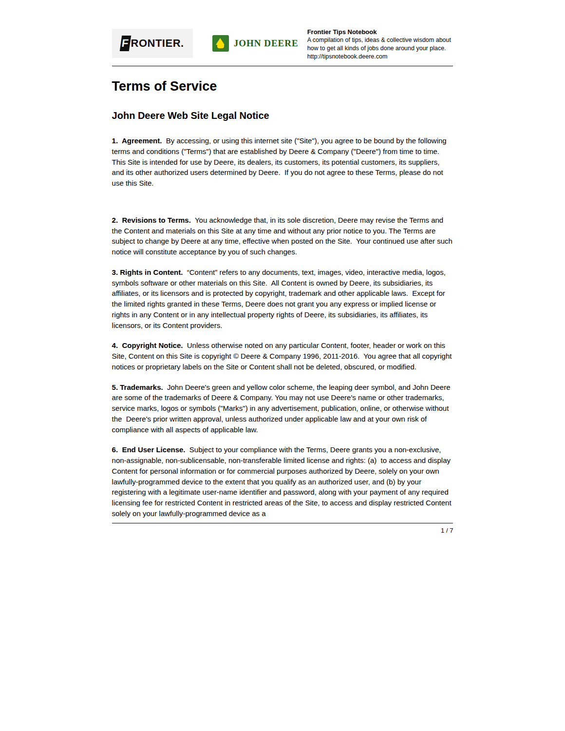FRONTIER.
JOHN DEERE
Frontier Tips Notebook
A compilation of tips, ideas & collective wisdom about how to get all kinds of jobs done around your place.
http://tipsnotebook.deere.com
Terms of Service
John Deere Web Site Legal Notice
1. Agreement. By accessing, or using this internet site ("Site"), you agree to be bound by the following terms and conditions ("Terms") that are established by Deere & Company ("Deere") from time to time. This Site is intended for use by Deere, its dealers, its customers, its potential customers, its suppliers, and its other authorized users determined by Deere. If you do not agree to these Terms, please do not use this Site.
2. Revisions to Terms. You acknowledge that, in its sole discretion, Deere may revise the Terms and the Content and materials on this Site at any time and without any prior notice to you. The Terms are subject to change by Deere at any time, effective when posted on the Site. Your continued use after such notice will constitute acceptance by you of such changes.
3. Rights in Content. “Content” refers to any documents, text, images, video, interactive media, logos, symbols software or other materials on this Site. All Content is owned by Deere, its subsidiaries, its affiliates, or its licensors and is protected by copyright, trademark and other applicable laws. Except for the limited rights granted in these Terms, Deere does not grant you any express or implied license or rights in any Content or in any intellectual property rights of Deere, its subsidiaries, its affiliates, its licensors, or its Content providers.
4. Copyright Notice. Unless otherwise noted on any particular Content, footer, header or work on this Site, Content on this Site is copyright © Deere & Company 1996, 2011-2016. You agree that all copyright notices or proprietary labels on the Site or Content shall not be deleted, obscured, or modified.
5. Trademarks. John Deere's green and yellow color scheme, the leaping deer symbol, and John Deere are some of the trademarks of Deere & Company. You may not use Deere's name or other trademarks, service marks, logos or symbols ("Marks") in any advertisement, publication, online, or otherwise without the Deere's prior written approval, unless authorized under applicable law and at your own risk of compliance with all aspects of applicable law.
6. End User License. Subject to your compliance with the Terms, Deere grants you a non-exclusive, non-assignable, non-sublicensable, non-transferable limited license and rights: (a) to access and display Content for personal information or for commercial purposes authorized by Deere, solely on your own lawfully-programmed device to the extent that you qualify as an authorized user, and (b) by your registering with a legitimate user-name identifier and password, along with your payment of any required licensing fee for restricted Content in restricted areas of the Site, to access and display restricted Content solely on your lawfully-programmed device as a
1 / 7